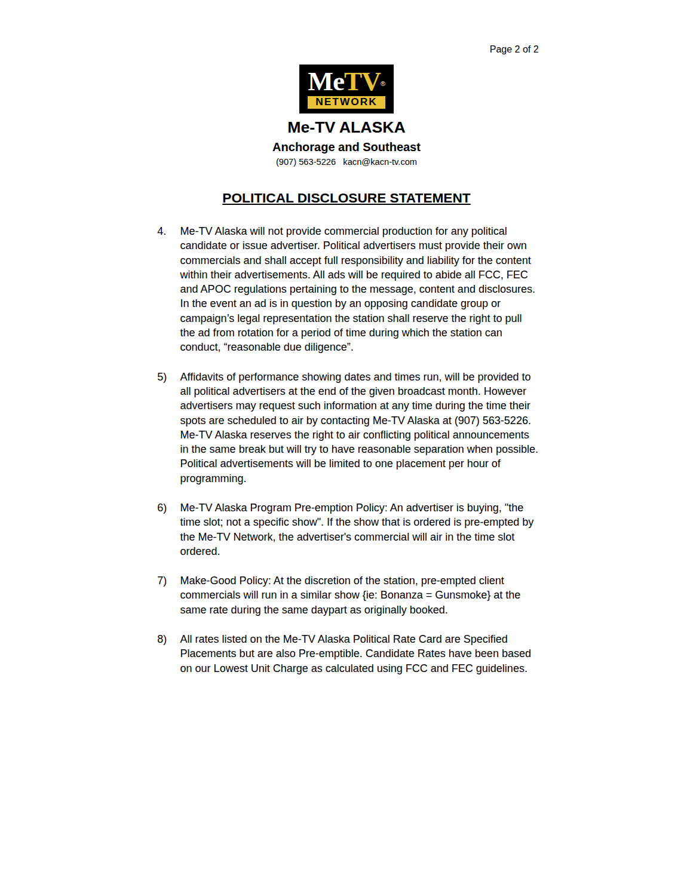Page 2 of 2
Me TV® NETWORK
Me-TV ALASKA
Anchorage and Southeast
(907) 563-5226 kacn@kacn-tv.com
POLITICAL DISCLOSURE STATEMENT
4.
Me-TV Alaska will not provide commercial production for any political candidate or issue advertiser. Political advertisers must provide their own commercials and shall accept full responsibility and liability for the content within their advertisements. All ads will be required to abide all FCC, FEC and APOC regulations pertaining to the message, content and disclosures. In the event an ad is in question by an opposing candidate group or campaign’s legal representation the station shall reserve the right to pull the ad from rotation for a period of time during which the station can conduct, “reasonable due diligence”.
5)
Affidavits of performance showing dates and times run, will be provided to all political advertisers at the end of the given broadcast month. However advertisers may request such information at any time during the time their spots are scheduled to air by contacting Me-TV Alaska at (907) 563-5226. Me-TV Alaska reserves the right to air conflicting political announcements in the same break but will try to have reasonable separation when possible. Political advertisements will be limited to one placement per hour of programming.
6)
Me-TV Alaska Program Pre-emption Policy: An advertiser is buying, "the time slot; not a specific show". If the show that is ordered is pre-empted by the Me-TV Network, the advertiser's commercial will air in the time slot ordered.
7)
Make-Good Policy: At the discretion of the station, pre-empted client commercials will run in a similar show {ie: Bonanza = Gunsmoke} at the same rate during the same daypart as originally booked.
8)
All rates listed on the Me-TV Alaska Political Rate Card are Specified Placements but are also Pre-emptible. Candidate Rates have been based on our Lowest Unit Charge as calculated using FCC and FEC guidelines.